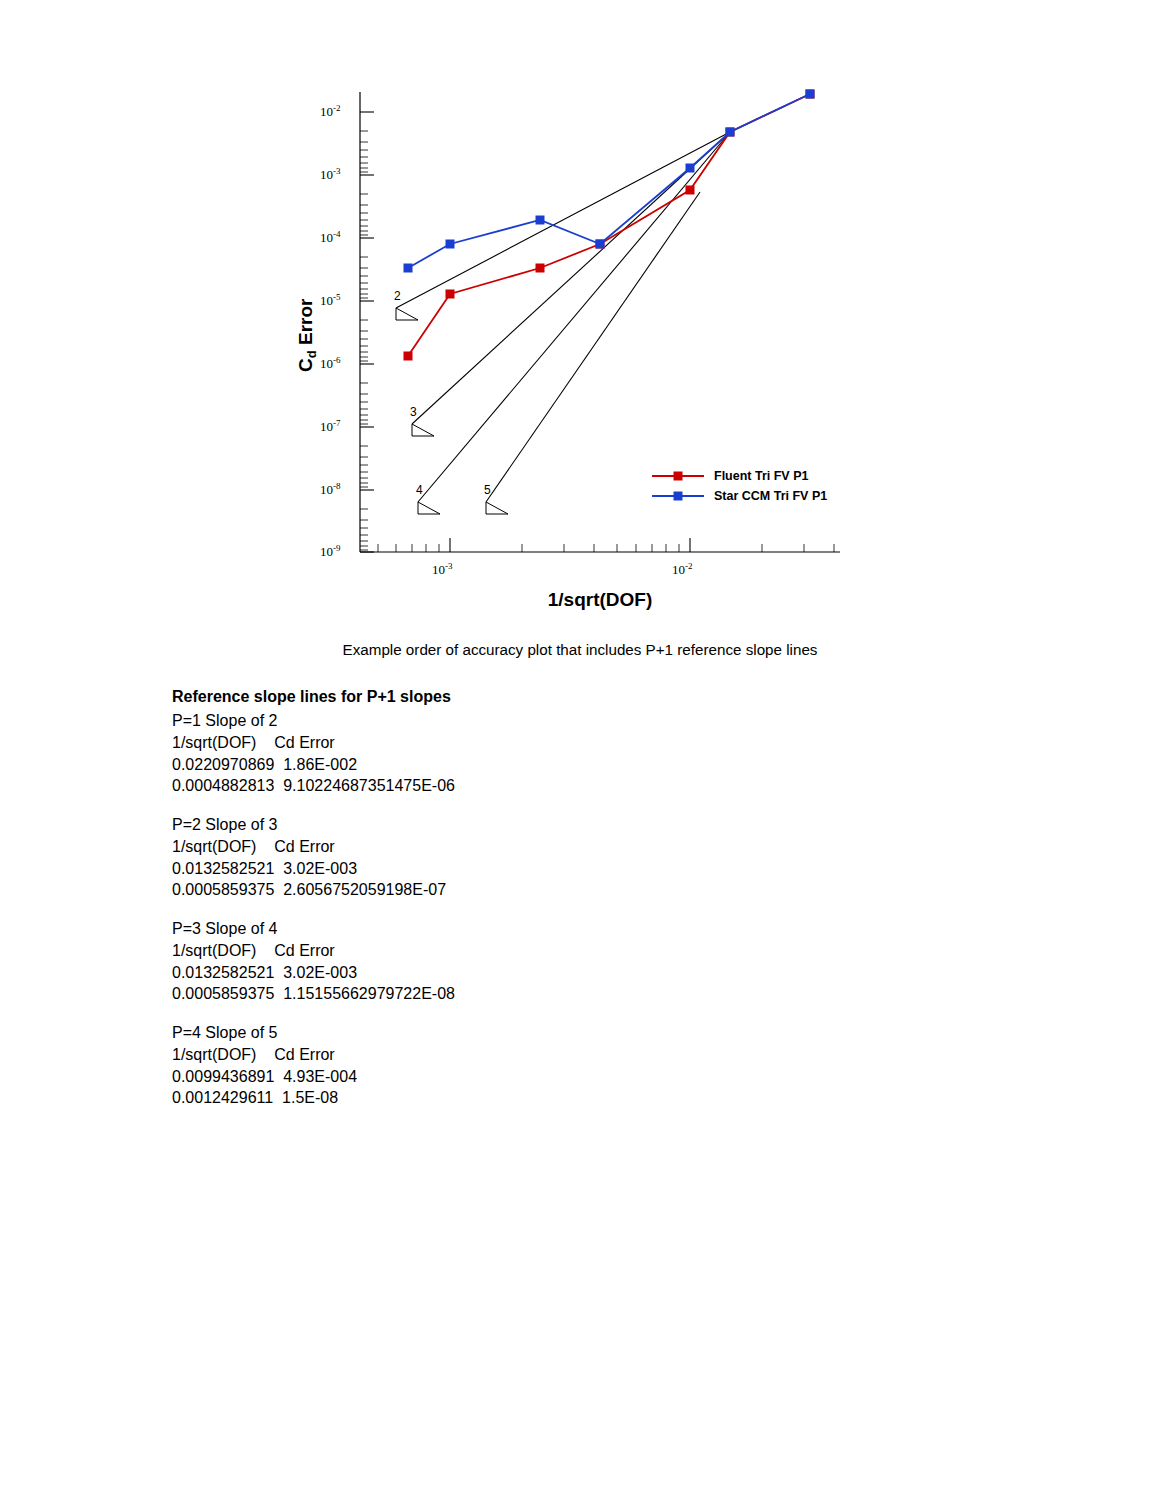10-2 10-3 10-4 10-5 10-6 10-7 10-8 10-9 Cd Error 10-3 10-2 1/sqrt(DOF) 2 3 4 5 Fluent Tri FV P1 Star CCM Tri FV P1
Example order of accuracy plot that includes P+1 reference slope lines
Reference slope lines for P+1 slopes
P=1 Slope of 2
1/sqrt(DOF) Cd Error
0.0220970869 1.86E-002
0.0004882813 9.10224687351475E-06
P=2 Slope of 3
1/sqrt(DOF) Cd Error
0.0132582521 3.02E-003
0.0005859375 2.6056752059198E-07
P=3 Slope of 4
1/sqrt(DOF) Cd Error
0.0132582521 3.02E-003
0.0005859375 1.15155662979722E-08
P=4 Slope of 5
1/sqrt(DOF) Cd Error
0.0099436891 4.93E-004
0.0012429611 1.5E-08